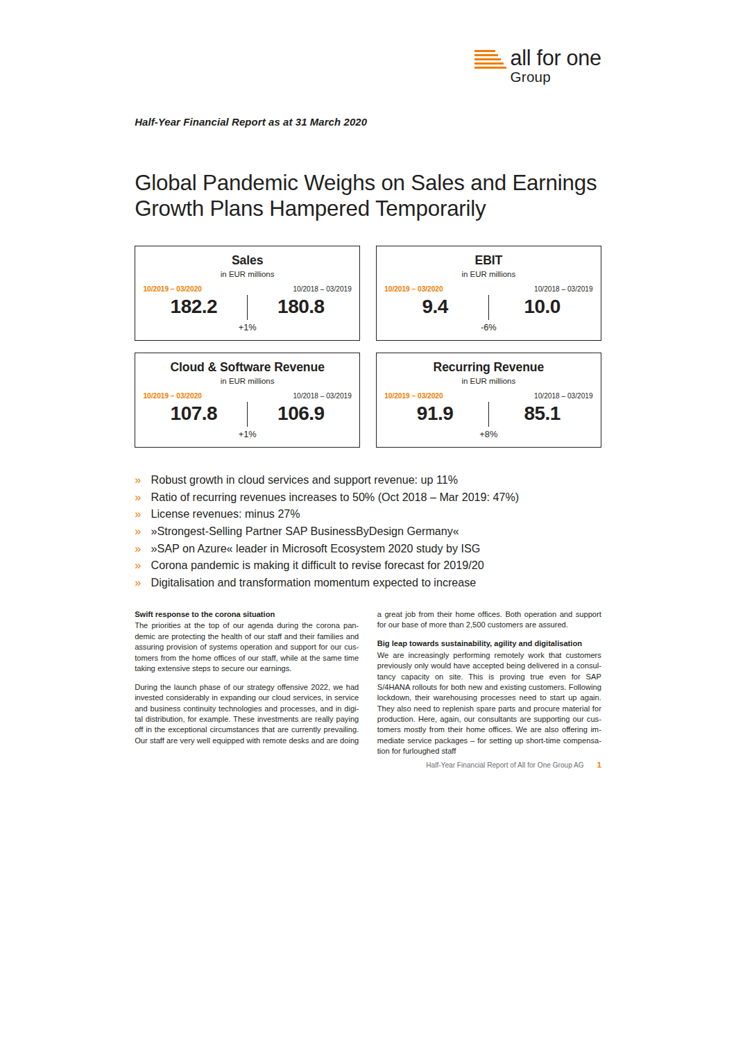Half-Year Financial Report as at 31 March 2020
all for one
Group
Global Pandemic Weighs on Sales and Earnings
Growth Plans Hampered Temporarily
Sales
in EUR millions
10/2019 – 03/202010/2018 – 03/2019
182.2
180.8
+1%
EBIT
in EUR millions
10/2019 – 03/202010/2018 – 03/2019
9.4
10.0
-6%
Cloud & Software Revenue
in EUR millions
10/2019 – 03/202010/2018 – 03/2019
107.8
106.9
+1%
Recurring Revenue
in EUR millions
10/2019 – 03/202010/2018 – 03/2019
91.9
85.1
+8%
Robust growth in cloud services and support revenue: up 11%
Ratio of recurring revenues increases to 50% (Oct 2018 – Mar 2019: 47%)
License revenues: minus 27%
»Strongest-Selling Partner SAP BusinessByDesign Germany«
»SAP on Azure« leader in Microsoft Ecosystem 2020 study by ISG
Corona pandemic is making it difficult to revise forecast for 2019/20
Digitalisation and transformation momentum expected to increase
Swift response to the corona situation
The priorities at the top of our agenda during the corona pandemic are protecting the health of our staff and their families and assuring provision of systems operation and support for our customers from the home offices of our staff, while at the same time taking extensive steps to secure our earnings.
During the launch phase of our strategy offensive 2022, we had invested considerably in expanding our cloud services, in service and business continuity technologies and processes, and in digital distribution, for example. These investments are really paying off in the exceptional circumstances that are currently prevailing. Our staff are very well equipped with remote desks and are doing a great job from their home offices. Both operation and support for our base of more than 2,500 customers are assured.
Big leap towards sustainability, agility and digitalisation
We are increasingly performing remotely work that customers previously only would have accepted being delivered in a consultancy capacity on site. This is proving true even for SAP S/4HANA rollouts for both new and existing customers. Following lockdown, their warehousing processes need to start up again. They also need to replenish spare parts and procure material for production. Here, again, our consultants are supporting our customers mostly from their home offices. We are also offering immediate service packages – for setting up short-time compensation for furloughed staff
Half-Year Financial Report of All for One Group AG 1